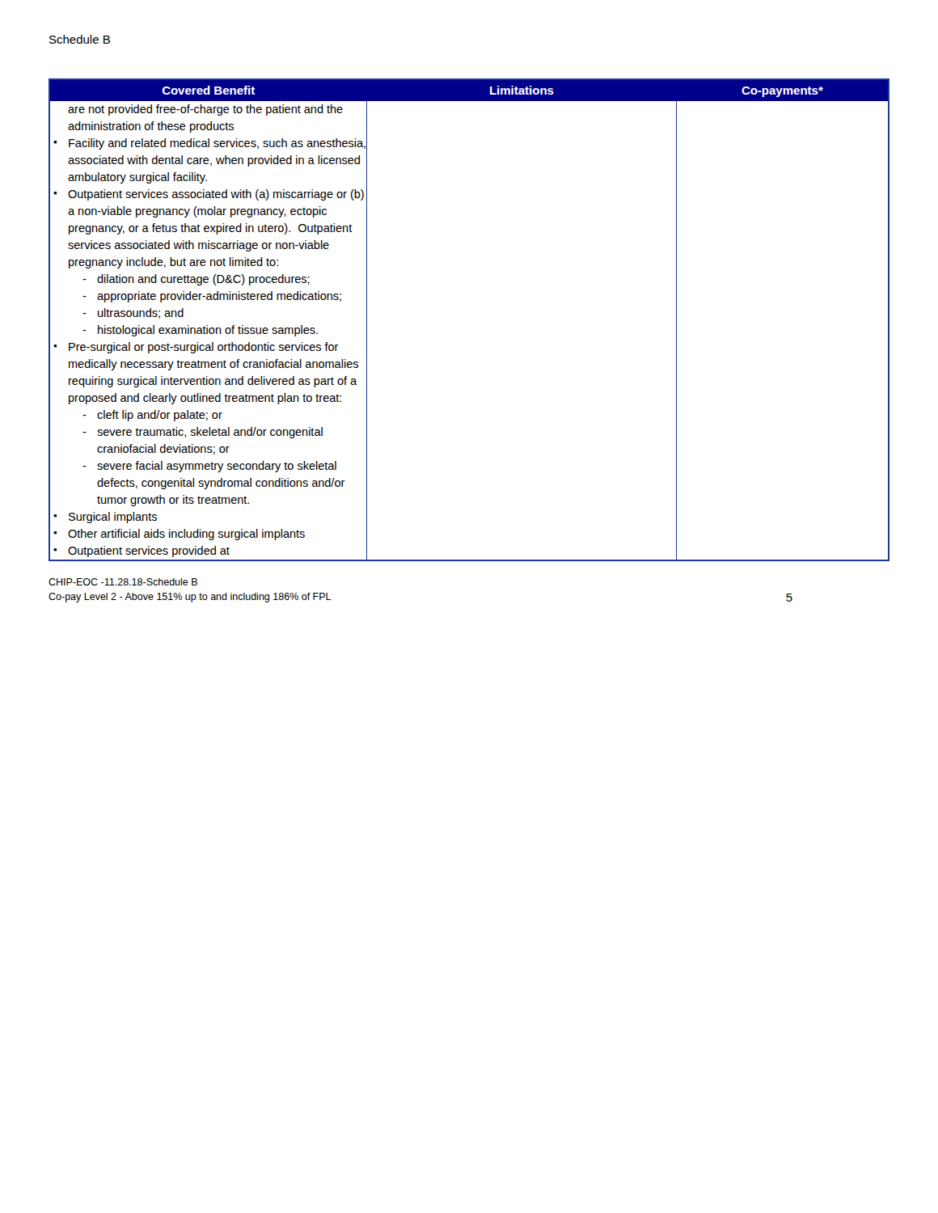Schedule B
| Covered Benefit | Limitations | Co-payments* |
| --- | --- | --- |
| are not provided free-of-charge to the patient and the administration of these products Facility and related medical services, such as anesthesia, associated with dental care, when provided in a licensed ambulatory surgical facility. Outpatient services associated with (a) miscarriage or (b) a non-viable pregnancy (molar pregnancy, ectopic pregnancy, or a fetus that expired in utero). Outpatient services associated with miscarriage or non-viable pregnancy include, but are not limited to: dilation and curettage (D&C) procedures; appropriate provider-administered medications; ultrasounds; and histological examination of tissue samples. Pre-surgical or post-surgical orthodontic services for medically necessary treatment of craniofacial anomalies requiring surgical intervention and delivered as part of a proposed and clearly outlined treatment plan to treat: cleft lip and/or palate; or severe traumatic, skeletal and/or congenital craniofacial deviations; or severe facial asymmetry secondary to skeletal defects, congenital syndromal conditions and/or tumor growth or its treatment. Surgical implants Other artificial aids including surgical implants Outpatient services provided at | | |
CHIP-EOC -11.28.18-Schedule B
Co-pay Level 2 - Above 151% up to and including 186% of FPL
5